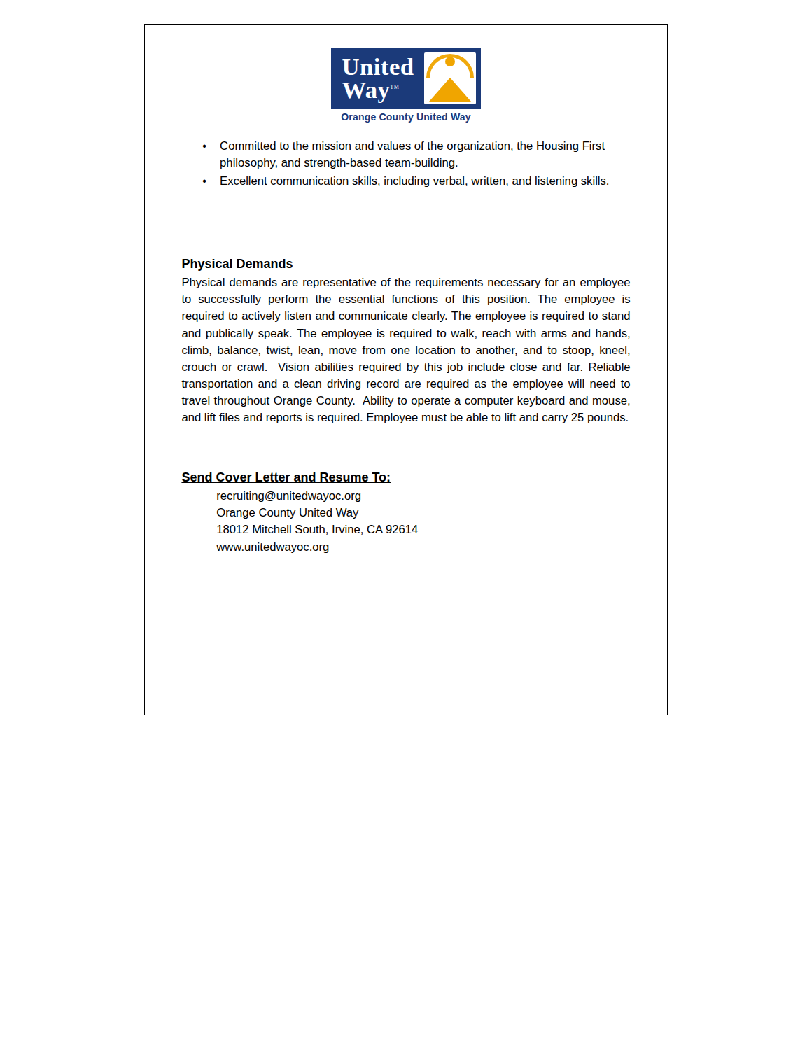United
WayTM
Orange County United Way
Committed to the mission and values of the organization, the Housing First philosophy, and strength-based team-building.
Excellent communication skills, including verbal, written, and listening skills.
Physical Demands
Physical demands are representative of the requirements necessary for an employee to successfully perform the essential functions of this position. The employee is required to actively listen and communicate clearly. The employee is required to stand and publically speak. The employee is required to walk, reach with arms and hands, climb, balance, twist, lean, move from one location to another, and to stoop, kneel, crouch or crawl. Vision abilities required by this job include close and far. Reliable transportation and a clean driving record are required as the employee will need to travel throughout Orange County. Ability to operate a computer keyboard and mouse, and lift files and reports is required. Employee must be able to lift and carry 25 pounds.
Send Cover Letter and Resume To:
recruiting@unitedwayoc.org
Orange County United Way
18012 Mitchell South, Irvine, CA 92614
www.unitedwayoc.org